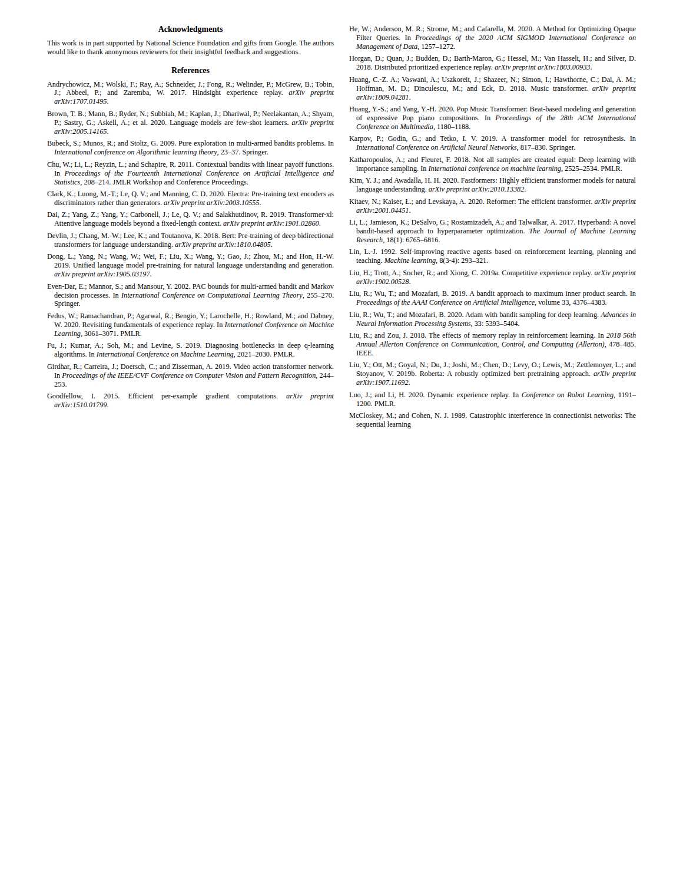Acknowledgments
This work is in part supported by National Science Foundation and gifts from Google. The authors would like to thank anonymous reviewers for their insightful feedback and suggestions.
References
Andrychowicz, M.; Wolski, F.; Ray, A.; Schneider, J.; Fong, R.; Welinder, P.; McGrew, B.; Tobin, J.; Abbeel, P.; and Zaremba, W. 2017. Hindsight experience replay. arXiv preprint arXiv:1707.01495.
Brown, T. B.; Mann, B.; Ryder, N.; Subbiah, M.; Kaplan, J.; Dhariwal, P.; Neelakantan, A.; Shyam, P.; Sastry, G.; Askell, A.; et al. 2020. Language models are few-shot learners. arXiv preprint arXiv:2005.14165.
Bubeck, S.; Munos, R.; and Stoltz, G. 2009. Pure exploration in multi-armed bandits problems. In International conference on Algorithmic learning theory, 23–37. Springer.
Chu, W.; Li, L.; Reyzin, L.; and Schapire, R. 2011. Contextual bandits with linear payoff functions. In Proceedings of the Fourteenth International Conference on Artificial Intelligence and Statistics, 208–214. JMLR Workshop and Conference Proceedings.
Clark, K.; Luong, M.-T.; Le, Q. V.; and Manning, C. D. 2020. Electra: Pre-training text encoders as discriminators rather than generators. arXiv preprint arXiv:2003.10555.
Dai, Z.; Yang, Z.; Yang, Y.; Carbonell, J.; Le, Q. V.; and Salakhutdinov, R. 2019. Transformer-xl: Attentive language models beyond a fixed-length context. arXiv preprint arXiv:1901.02860.
Devlin, J.; Chang, M.-W.; Lee, K.; and Toutanova, K. 2018. Bert: Pre-training of deep bidirectional transformers for language understanding. arXiv preprint arXiv:1810.04805.
Dong, L.; Yang, N.; Wang, W.; Wei, F.; Liu, X.; Wang, Y.; Gao, J.; Zhou, M.; and Hon, H.-W. 2019. Unified language model pre-training for natural language understanding and generation. arXiv preprint arXiv:1905.03197.
Even-Dar, E.; Mannor, S.; and Mansour, Y. 2002. PAC bounds for multi-armed bandit and Markov decision processes. In International Conference on Computational Learning Theory, 255–270. Springer.
Fedus, W.; Ramachandran, P.; Agarwal, R.; Bengio, Y.; Larochelle, H.; Rowland, M.; and Dabney, W. 2020. Revisiting fundamentals of experience replay. In International Conference on Machine Learning, 3061–3071. PMLR.
Fu, J.; Kumar, A.; Soh, M.; and Levine, S. 2019. Diagnosing bottlenecks in deep q-learning algorithms. In International Conference on Machine Learning, 2021–2030. PMLR.
Girdhar, R.; Carreira, J.; Doersch, C.; and Zisserman, A. 2019. Video action transformer network. In Proceedings of the IEEE/CVF Conference on Computer Vision and Pattern Recognition, 244–253.
Goodfellow, I. 2015. Efficient per-example gradient computations. arXiv preprint arXiv:1510.01799.
He, W.; Anderson, M. R.; Strome, M.; and Cafarella, M. 2020. A Method for Optimizing Opaque Filter Queries. In Proceedings of the 2020 ACM SIGMOD International Conference on Management of Data, 1257–1272.
Horgan, D.; Quan, J.; Budden, D.; Barth-Maron, G.; Hessel, M.; Van Hasselt, H.; and Silver, D. 2018. Distributed prioritized experience replay. arXiv preprint arXiv:1803.00933.
Huang, C.-Z. A.; Vaswani, A.; Uszkoreit, J.; Shazeer, N.; Simon, I.; Hawthorne, C.; Dai, A. M.; Hoffman, M. D.; Dinculescu, M.; and Eck, D. 2018. Music transformer. arXiv preprint arXiv:1809.04281.
Huang, Y.-S.; and Yang, Y.-H. 2020. Pop Music Transformer: Beat-based modeling and generation of expressive Pop piano compositions. In Proceedings of the 28th ACM International Conference on Multimedia, 1180–1188.
Karpov, P.; Godin, G.; and Tetko, I. V. 2019. A transformer model for retrosynthesis. In International Conference on Artificial Neural Networks, 817–830. Springer.
Katharopoulos, A.; and Fleuret, F. 2018. Not all samples are created equal: Deep learning with importance sampling. In International conference on machine learning, 2525–2534. PMLR.
Kim, Y. J.; and Awadalla, H. H. 2020. Fastformers: Highly efficient transformer models for natural language understanding. arXiv preprint arXiv:2010.13382.
Kitaev, N.; Kaiser, Ł.; and Levskaya, A. 2020. Reformer: The efficient transformer. arXiv preprint arXiv:2001.04451.
Li, L.; Jamieson, K.; DeSalvo, G.; Rostamizadeh, A.; and Talwalkar, A. 2017. Hyperband: A novel bandit-based approach to hyperparameter optimization. The Journal of Machine Learning Research, 18(1): 6765–6816.
Lin, L.-J. 1992. Self-improving reactive agents based on reinforcement learning, planning and teaching. Machine learning, 8(3-4): 293–321.
Liu, H.; Trott, A.; Socher, R.; and Xiong, C. 2019a. Competitive experience replay. arXiv preprint arXiv:1902.00528.
Liu, R.; Wu, T.; and Mozafari, B. 2019. A bandit approach to maximum inner product search. In Proceedings of the AAAI Conference on Artificial Intelligence, volume 33, 4376–4383.
Liu, R.; Wu, T.; and Mozafari, B. 2020. Adam with bandit sampling for deep learning. Advances in Neural Information Processing Systems, 33: 5393–5404.
Liu, R.; and Zou, J. 2018. The effects of memory replay in reinforcement learning. In 2018 56th Annual Allerton Conference on Communication, Control, and Computing (Allerton), 478–485. IEEE.
Liu, Y.; Ott, M.; Goyal, N.; Du, J.; Joshi, M.; Chen, D.; Levy, O.; Lewis, M.; Zettlemoyer, L.; and Stoyanov, V. 2019b. Roberta: A robustly optimized bert pretraining approach. arXiv preprint arXiv:1907.11692.
Luo, J.; and Li, H. 2020. Dynamic experience replay. In Conference on Robot Learning, 1191–1200. PMLR.
McCloskey, M.; and Cohen, N. J. 1989. Catastrophic interference in connectionist networks: The sequential learning